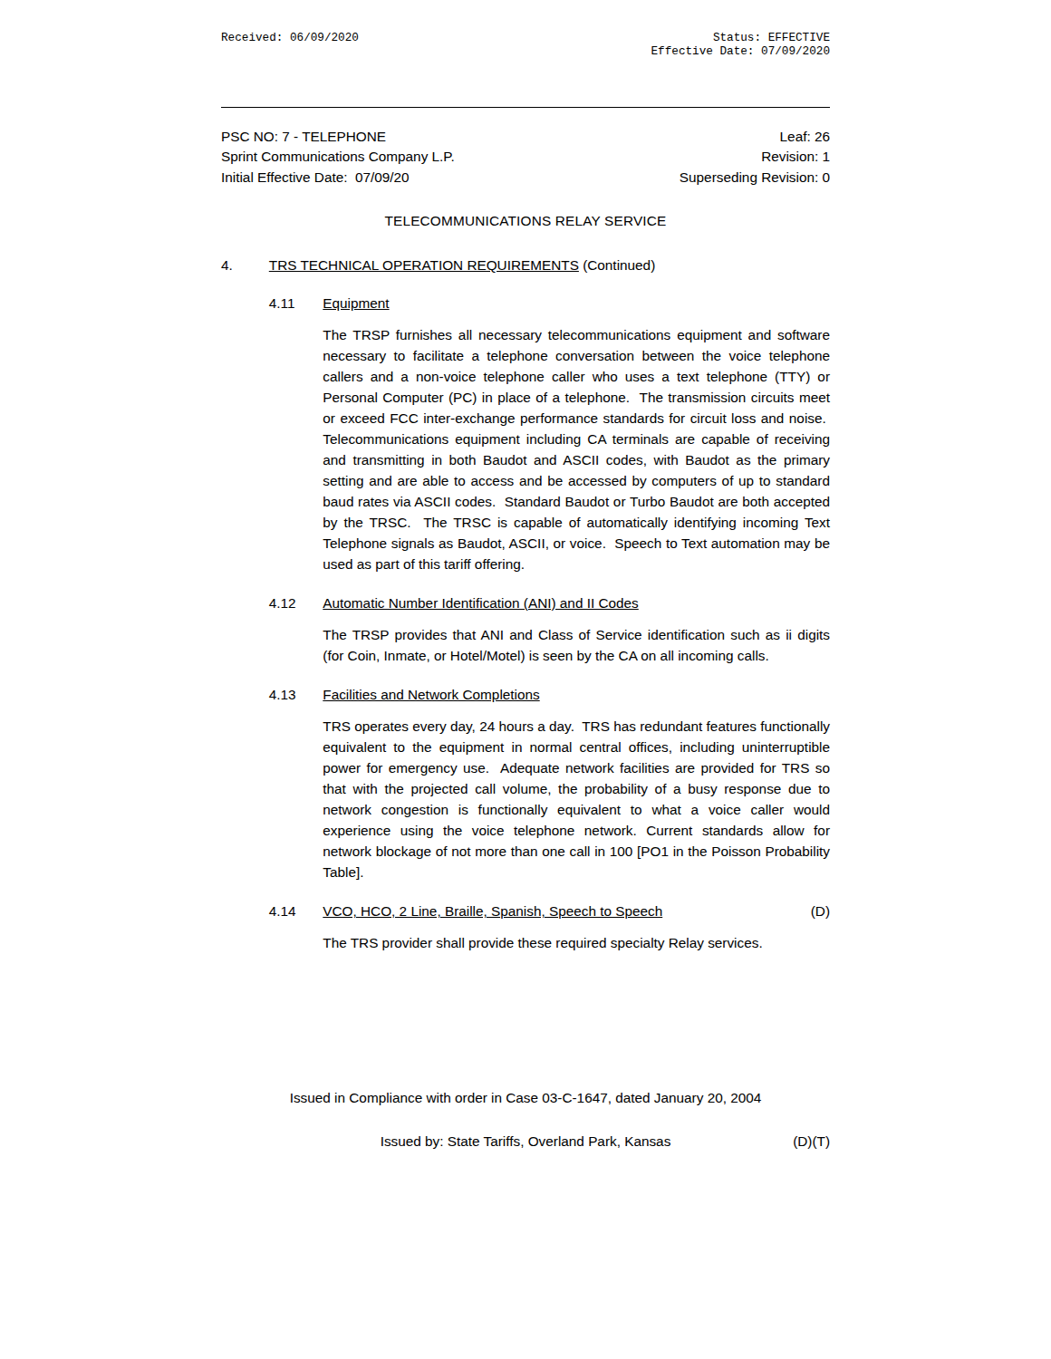Received: 06/09/2020
Status: EFFECTIVE
Effective Date: 07/09/2020
PSC NO: 7 - TELEPHONE
Sprint Communications Company L.P.
Initial Effective Date: 07/09/20
Leaf: 26
Revision: 1
Superseding Revision: 0
TELECOMMUNICATIONS RELAY SERVICE
4.
TRS TECHNICAL OPERATION REQUIREMENTS (Continued)
4.11
Equipment
The TRSP furnishes all necessary telecommunications equipment and software necessary to facilitate a telephone conversation between the voice telephone callers and a non-voice telephone caller who uses a text telephone (TTY) or Personal Computer (PC) in place of a telephone. The transmission circuits meet or exceed FCC inter-exchange performance standards for circuit loss and noise. Telecommunications equipment including CA terminals are capable of receiving and transmitting in both Baudot and ASCII codes, with Baudot as the primary setting and are able to access and be accessed by computers of up to standard baud rates via ASCII codes. Standard Baudot or Turbo Baudot are both accepted by the TRSC. The TRSC is capable of automatically identifying incoming Text Telephone signals as Baudot, ASCII, or voice. Speech to Text automation may be used as part of this tariff offering.
4.12
Automatic Number Identification (ANI) and II Codes
The TRSP provides that ANI and Class of Service identification such as ii digits (for Coin, Inmate, or Hotel/Motel) is seen by the CA on all incoming calls.
4.13
Facilities and Network Completions
TRS operates every day, 24 hours a day. TRS has redundant features functionally equivalent to the equipment in normal central offices, including uninterruptible power for emergency use. Adequate network facilities are provided for TRS so that with the projected call volume, the probability of a busy response due to network congestion is functionally equivalent to what a voice caller would experience using the voice telephone network. Current standards allow for network blockage of not more than one call in 100 [PO1 in the Poisson Probability Table].
(D)
4.14
VCO, HCO, 2 Line, Braille, Spanish, Speech to Speech
The TRS provider shall provide these required specialty Relay services.
Issued in Compliance with order in Case 03-C-1647, dated January 20, 2004
Issued by: State Tariffs, Overland Park, Kansas (D)(T)